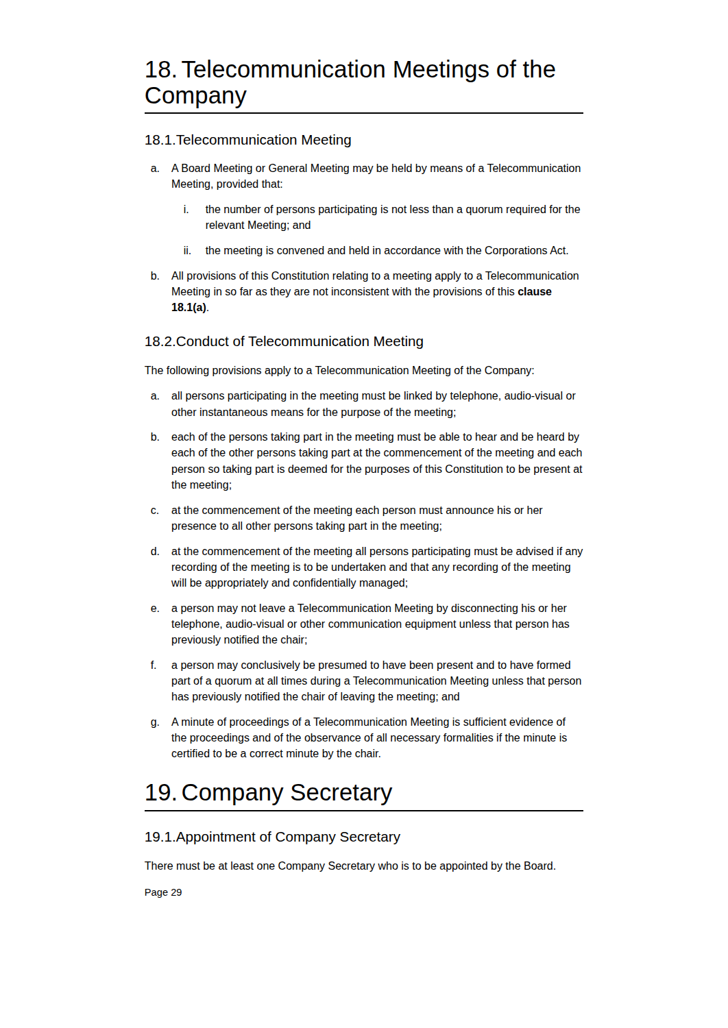18. Telecommunication Meetings of the Company
18.1. Telecommunication Meeting
a. A Board Meeting or General Meeting may be held by means of a Telecommunication Meeting, provided that:
i. the number of persons participating is not less than a quorum required for the relevant Meeting; and
ii. the meeting is convened and held in accordance with the Corporations Act.
b. All provisions of this Constitution relating to a meeting apply to a Telecommunication Meeting in so far as they are not inconsistent with the provisions of this clause 18.1(a).
18.2. Conduct of Telecommunication Meeting
The following provisions apply to a Telecommunication Meeting of the Company:
a. all persons participating in the meeting must be linked by telephone, audio-visual or other instantaneous means for the purpose of the meeting;
b. each of the persons taking part in the meeting must be able to hear and be heard by each of the other persons taking part at the commencement of the meeting and each person so taking part is deemed for the purposes of this Constitution to be present at the meeting;
c. at the commencement of the meeting each person must announce his or her presence to all other persons taking part in the meeting;
d. at the commencement of the meeting all persons participating must be advised if any recording of the meeting is to be undertaken and that any recording of the meeting will be appropriately and confidentially managed;
e. a person may not leave a Telecommunication Meeting by disconnecting his or her telephone, audio-visual or other communication equipment unless that person has previously notified the chair;
f. a person may conclusively be presumed to have been present and to have formed part of a quorum at all times during a Telecommunication Meeting unless that person has previously notified the chair of leaving the meeting; and
g. A minute of proceedings of a Telecommunication Meeting is sufficient evidence of the proceedings and of the observance of all necessary formalities if the minute is certified to be a correct minute by the chair.
19. Company Secretary
19.1. Appointment of Company Secretary
There must be at least one Company Secretary who is to be appointed by the Board.
Page 29